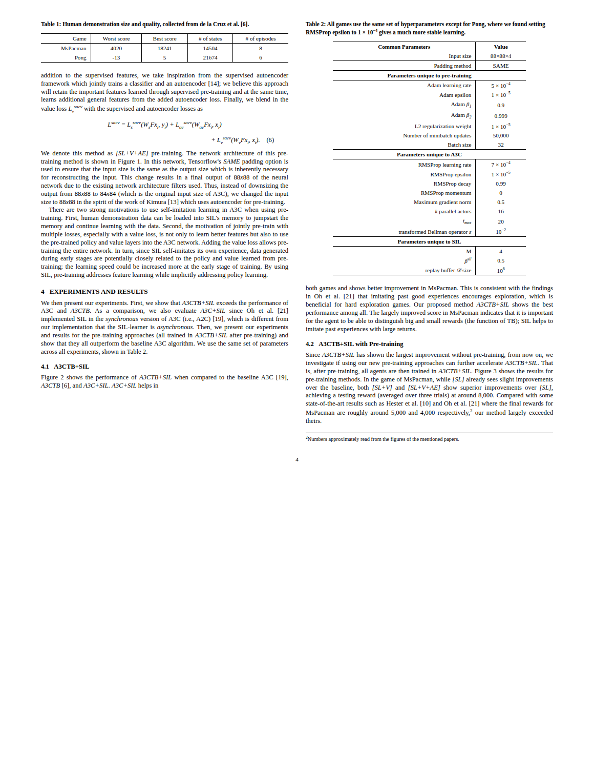Table 1: Human demonstration size and quality, collected from de la Cruz et al. [6].
| Game | Worst score | Best score | # of states | # of episodes |
| --- | --- | --- | --- | --- |
| MsPacman | 4020 | 18241 | 14504 | 8 |
| Pong | -13 | 5 | 21674 | 6 |
addition to the supervised features, we take inspiration from the supervised autoencoder framework which jointly trains a classifier and an autoencoder [14]; we believe this approach will retain the important features learned through supervised pre-training and at the same time, learns additional general features from the added autoencoder loss. Finally, we blend in the value loss Lvsaev with the supervised and autoencoder losses as
Lsaev = Lssaev(WsFxi, yi) + Laesaev(WaeFxi, xi)
+ Lvsaev(WvFxi, xi). (6)
We denote this method as [SL+V+AE] pre-training. The network architecture of this pre-training method is shown in Figure 1. In this network, Tensorflow's SAME padding option is used to ensure that the input size is the same as the output size which is inherently necessary for reconstructing the input. This change results in a final output of 88x88 of the neural network due to the existing network architecture filters used. Thus, instead of downsizing the output from 88x88 to 84x84 (which is the original input size of A3C), we changed the input size to 88x88 in the spirit of the work of Kimura [13] which uses autoencoder for pre-training.
There are two strong motivations to use self-imitation learning in A3C when using pre-training. First, human demonstration data can be loaded into SIL's memory to jumpstart the memory and continue learning with the data. Second, the motivation of jointly pre-train with multiple losses, especially with a value loss, is not only to learn better features but also to use the pre-trained policy and value layers into the A3C network. Adding the value loss allows pre-training the entire network. In turn, since SIL self-imitates its own experience, data generated during early stages are potentially closely related to the policy and value learned from pre-training; the learning speed could be increased more at the early stage of training. By using SIL, pre-training addresses feature learning while implicitly addressing policy learning.
4 EXPERIMENTS AND RESULTS
We then present our experiments. First, we show that A3CTB+SIL exceeds the performance of A3C and A3CTB. As a comparison, we also evaluate A3C+SIL since Oh et al. [21] implemented SIL in the synchronous version of A3C (i.e., A2C) [19], which is different from our implementation that the SIL-learner is asynchronous. Then, we present our experiments and results for the pre-training approaches (all trained in A3CTB+SIL after pre-training) and show that they all outperform the baseline A3C algorithm. We use the same set of parameters across all experiments, shown in Table 2.
4.1 A3CTB+SIL
Figure 2 shows the performance of A3CTB+SIL when compared to the baseline A3C [19], A3CTB [6], and A3C+SIL. A3C+SIL helps in
Table 2: All games use the same set of hyperparameters except for Pong, where we found setting RMSProp epsilon to 1 × 10−4 gives a much more stable learning.
| Common Parameters | Value |
| Input size | 88×88×4 |
| Padding method | SAME |
| Parameters unique to pre-training |
| Adam learning rate | 5 × 10 −4 |
| Adam epsilon | 1 × 10 −5 |
| Adam β 1 | 0.9 |
| Adam β 2 | 0.999 |
| L2 regularization weight | 1 × 10 −5 |
| Number of minibatch updates | 50,000 |
| Batch size | 32 |
| Parameters unique to A3C |
| RMSProp learning rate | 7 × 10 −4 |
| RMSProp epsilon | 1 × 10 −5 |
| RMSProp decay | 0.99 |
| RMSProp momentum | 0 |
| Maximum gradient norm | 0.5 |
| k parallel actors | 16 |
| t max | 20 |
| transformed Bellman operator ε | 10 −2 |
| Parameters unique to SIL |
| M | 4 |
| β sil | 0.5 |
| replay buffer 𝒟 size | 10 6 |
both games and shows better improvement in MsPacman. This is consistent with the findings in Oh et al. [21] that imitating past good experiences encourages exploration, which is beneficial for hard exploration games. Our proposed method A3CTB+SIL shows the best performance among all. The largely improved score in MsPacman indicates that it is important for the agent to be able to distinguish big and small rewards (the function of TB); SIL helps to imitate past experiences with large returns.
4.2 A3CTB+SIL with Pre-training
Since A3CTB+SIL has shown the largest improvement without pre-training, from now on, we investigate if using our new pre-training approaches can further accelerate A3CTB+SIL. That is, after pre-training, all agents are then trained in A3CTB+SIL. Figure 3 shows the results for pre-training methods. In the game of MsPacman, while [SL] already sees slight improvements over the baseline, both [SL+V] and [SL+V+AE] show superior improvements over [SL], achieving a testing reward (averaged over three trials) at around 8,000. Compared with some state-of-the-art results such as Hester et al. [10] and Oh et al. [21] where the final rewards for MsPacman are roughly around 5,000 and 4,000 respectively,2 our method largely exceeded theirs.
2Numbers approximately read from the figures of the mentioned papers.
4